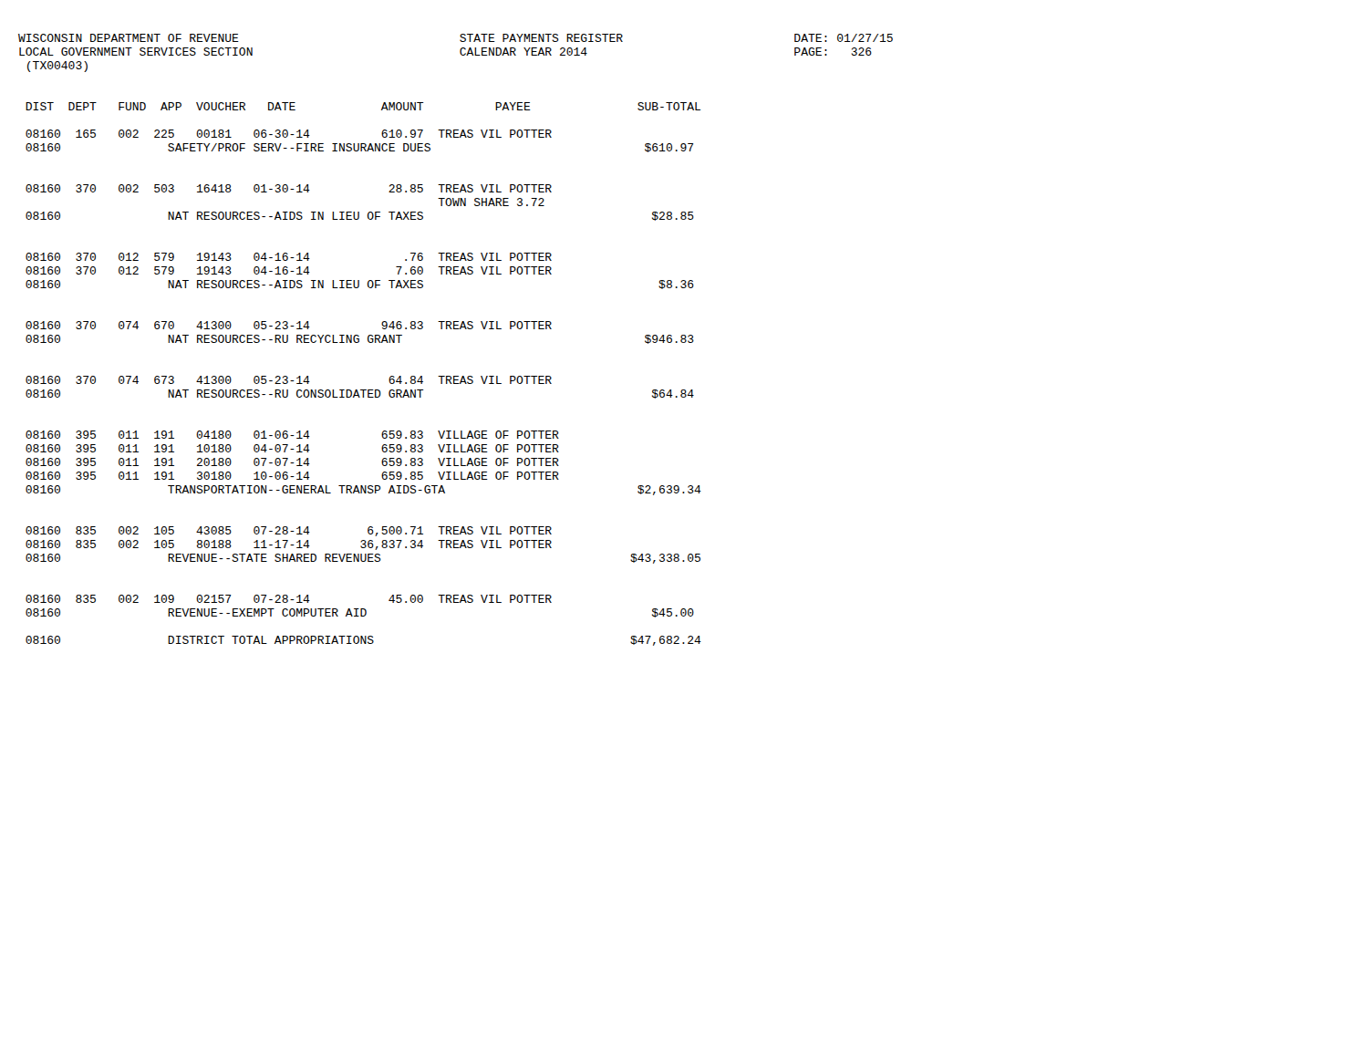WISCONSIN DEPARTMENT OF REVENUE STATE PAYMENTS REGISTER DATE: 01/27/15 LOCAL GOVERNMENT SERVICES SECTION CALENDAR YEAR 2014 PAGE: 326 (TX00403) DIST DEPT FUND APP VOUCHER DATE AMOUNT PAYEE SUB-TOTAL 08160 165 002 225 00181 06-30-14 610.97 TREAS VIL POTTER 08160 SAFETY/PROF SERV--FIRE INSURANCE DUES $610.97 08160 370 002 503 16418 01-30-14 28.85 TREAS VIL POTTER TOWN SHARE 3.72 08160 NAT RESOURCES--AIDS IN LIEU OF TAXES $28.85 08160 370 012 579 19143 04-16-14 .76 TREAS VIL POTTER 08160 370 012 579 19143 04-16-14 7.60 TREAS VIL POTTER 08160 NAT RESOURCES--AIDS IN LIEU OF TAXES $8.36 08160 370 074 670 41300 05-23-14 946.83 TREAS VIL POTTER 08160 NAT RESOURCES--RU RECYCLING GRANT $946.83 08160 370 074 673 41300 05-23-14 64.84 TREAS VIL POTTER 08160 NAT RESOURCES--RU CONSOLIDATED GRANT $64.84 08160 395 011 191 04180 01-06-14 659.83 VILLAGE OF POTTER 08160 395 011 191 10180 04-07-14 659.83 VILLAGE OF POTTER 08160 395 011 191 20180 07-07-14 659.83 VILLAGE OF POTTER 08160 395 011 191 30180 10-06-14 659.85 VILLAGE OF POTTER 08160 TRANSPORTATION--GENERAL TRANSP AIDS-GTA $2,639.34 08160 835 002 105 43085 07-28-14 6,500.71 TREAS VIL POTTER 08160 835 002 105 80188 11-17-14 36,837.34 TREAS VIL POTTER 08160 REVENUE--STATE SHARED REVENUES $43,338.05 08160 835 002 109 02157 07-28-14 45.00 TREAS VIL POTTER 08160 REVENUE--EXEMPT COMPUTER AID $45.00 08160 DISTRICT TOTAL APPROPRIATIONS $47,682.24